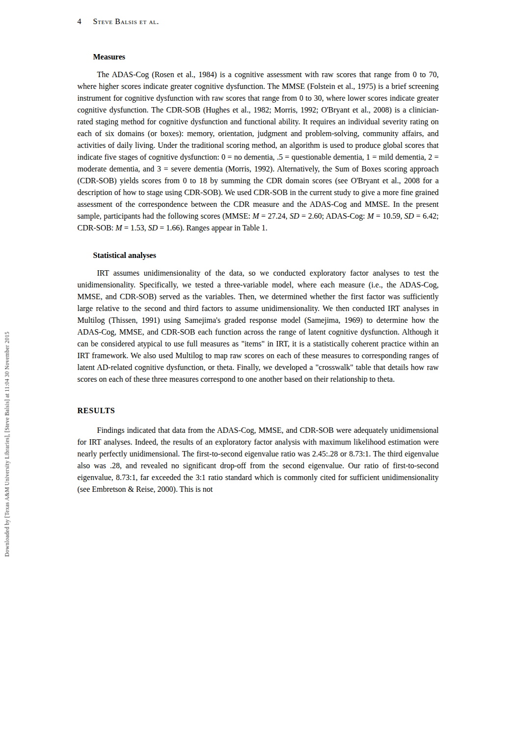Downloaded by [Texas A&M University Libraries], [Steve Balsis] at 11:04 30 November 2015
4 Steve Balsis et al.
Measures
The ADAS-Cog (Rosen et al., 1984) is a cognitive assessment with raw scores that range from 0 to 70, where higher scores indicate greater cognitive dysfunction. The MMSE (Folstein et al., 1975) is a brief screening instrument for cognitive dysfunction with raw scores that range from 0 to 30, where lower scores indicate greater cognitive dysfunction. The CDR-SOB (Hughes et al., 1982; Morris, 1992; O'Bryant et al., 2008) is a clinician-rated staging method for cognitive dysfunction and functional ability. It requires an individual severity rating on each of six domains (or boxes): memory, orientation, judgment and problem-solving, community affairs, and activities of daily living. Under the traditional scoring method, an algorithm is used to produce global scores that indicate five stages of cognitive dysfunction: 0 = no dementia, .5 = questionable dementia, 1 = mild dementia, 2 = moderate dementia, and 3 = severe dementia (Morris, 1992). Alternatively, the Sum of Boxes scoring approach (CDR-SOB) yields scores from 0 to 18 by summing the CDR domain scores (see O'Bryant et al., 2008 for a description of how to stage using CDR-SOB). We used CDR-SOB in the current study to give a more fine grained assessment of the correspondence between the CDR measure and the ADAS-Cog and MMSE. In the present sample, participants had the following scores (MMSE: M = 27.24, SD = 2.60; ADAS-Cog: M = 10.59, SD = 6.42; CDR-SOB: M = 1.53, SD = 1.66). Ranges appear in Table 1.
Statistical analyses
IRT assumes unidimensionality of the data, so we conducted exploratory factor analyses to test the unidimensionality. Specifically, we tested a three-variable model, where each measure (i.e., the ADAS-Cog, MMSE, and CDR-SOB) served as the variables. Then, we determined whether the first factor was sufficiently large relative to the second and third factors to assume unidimensionality. We then conducted IRT analyses in Multilog (Thissen, 1991) using Samejima's graded response model (Samejima, 1969) to determine how the ADAS-Cog, MMSE, and CDR-SOB each function across the range of latent cognitive dysfunction. Although it can be considered atypical to use full measures as "items" in IRT, it is a statistically coherent practice within an IRT framework. We also used Multilog to map raw scores on each of these measures to corresponding ranges of latent AD-related cognitive dysfunction, or theta. Finally, we developed a "crosswalk" table that details how raw scores on each of these three measures correspond to one another based on their relationship to theta.
Results
Findings indicated that data from the ADAS-Cog, MMSE, and CDR-SOB were adequately unidimensional for IRT analyses. Indeed, the results of an exploratory factor analysis with maximum likelihood estimation were nearly perfectly unidimensional. The first-to-second eigenvalue ratio was 2.45:.28 or 8.73:1. The third eigenvalue also was .28, and revealed no significant drop-off from the second eigenvalue. Our ratio of first-to-second eigenvalue, 8.73:1, far exceeded the 3:1 ratio standard which is commonly cited for sufficient unidimensionality (see Embretson & Reise, 2000). This is not